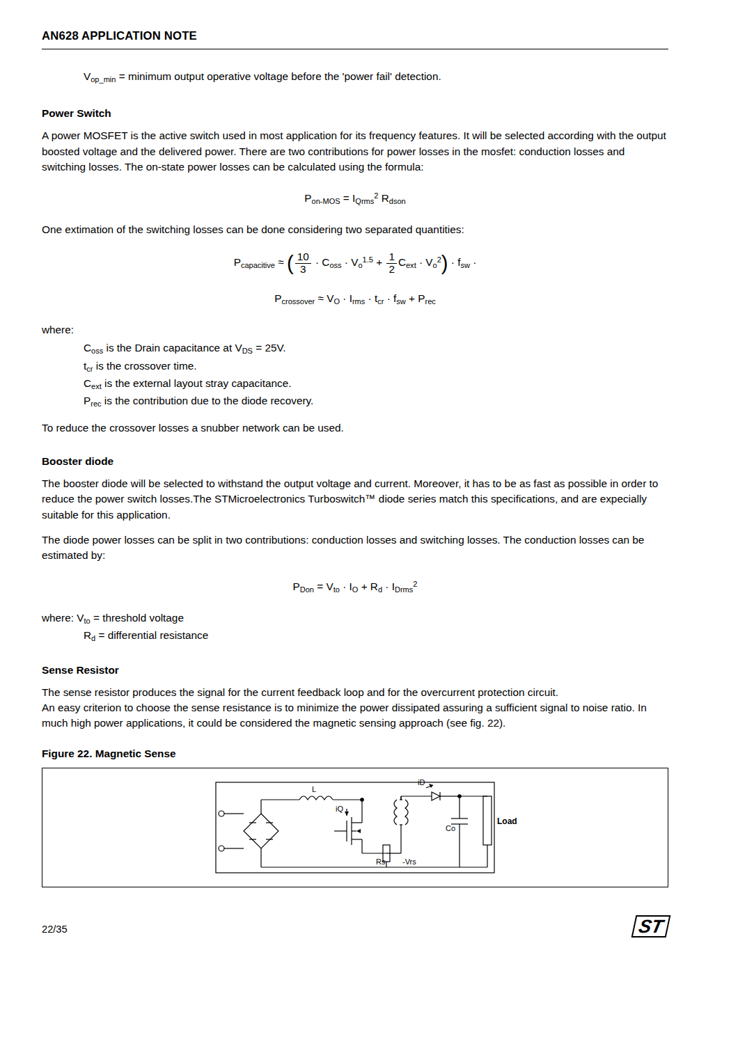AN628 APPLICATION NOTE
Vop_min = minimum output operative voltage before the 'power fail' detection.
Power Switch
A power MOSFET is the active switch used in most application for its frequency features. It will be selected according with the output boosted voltage and the delivered power. There are two contributions for power losses in the mosfet: conduction losses and switching losses. The on-state power losses can be calculated using the formula:
Pon-MOS = IQrms2 Rdson
One extimation of the switching losses can be done considering two separated quantities:
Pcapacitive ≈ (103 · Coss · Vo1.5 + 12 Cext · Vo2) · fsw ·
Pcrossover ≈ VO · Irms · tcr · fsw + Prec
where:
Coss is the Drain capacitance at VDS = 25V.
tcr is the crossover time.
Cext is the external layout stray capacitance.
Prec is the contribution due to the diode recovery.
To reduce the crossover losses a snubber network can be used.
Booster diode
The booster diode will be selected to withstand the output voltage and current. Moreover, it has to be as fast as possible in order to reduce the power switch losses.The STMicroelectronics Turboswitch™ diode series match this specifications, and are expecially suitable for this application.
The diode power losses can be split in two contributions: conduction losses and switching losses. The conduction losses can be estimated by:
PDon = Vto · IO + Rd · IDrms2
where: Vto = threshold voltage
Rd = differential resistance
Sense Resistor
The sense resistor produces the signal for the current feedback loop and for the overcurrent protection circuit.
An easy criterion to choose the sense resistance is to minimize the power dissipated assuring a sufficient signal to noise ratio. In much high power applications, it could be considered the magnetic sensing approach (see fig. 22).
Figure 22. Magnetic Sense
L iD iQ Rs -Vrs Co Load
22/35
ST